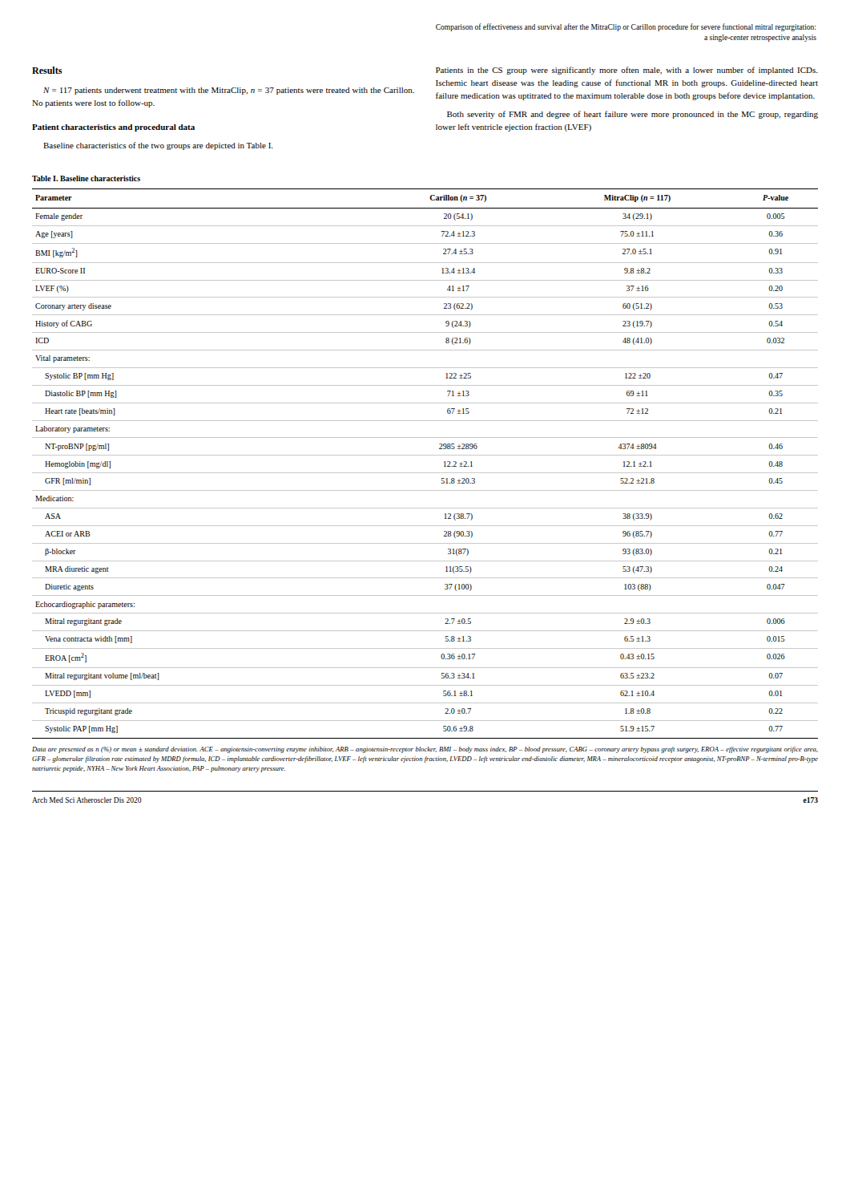Comparison of effectiveness and survival after the MitraClip or Carillon procedure for severe functional mitral regurgitation:
a single-center retrospective analysis
Results
N = 117 patients underwent treatment with the MitraClip, n = 37 patients were treated with the Carillon. No patients were lost to follow-up.
Patient characteristics and procedural data
Baseline characteristics of the two groups are depicted in Table I.
Patients in the CS group were significantly more often male, with a lower number of implanted ICDs. Ischemic heart disease was the leading cause of functional MR in both groups. Guideline-directed heart failure medication was uptitrated to the maximum tolerable dose in both groups before device implantation.
Both severity of FMR and degree of heart failure were more pronounced in the MC group, regarding lower left ventricle ejection fraction (LVEF)
Table I. Baseline characteristics
| Parameter | Carillon ( n = 37) | MitraClip ( n = 117) | P -value |
| --- | --- | --- | --- |
| Female gender | 20 (54.1) | 34 (29.1) | 0.005 |
| Age [years] | 72.4 ±12.3 | 75.0 ±11.1 | 0.36 |
| BMI [kg/m 2 ] | 27.4 ±5.3 | 27.0 ±5.1 | 0.91 |
| EURO-Score II | 13.4 ±13.4 | 9.8 ±8.2 | 0.33 |
| LVEF (%) | 41 ±17 | 37 ±16 | 0.20 |
| Coronary artery disease | 23 (62.2) | 60 (51.2) | 0.53 |
| History of CABG | 9 (24.3) | 23 (19.7) | 0.54 |
| ICD | 8 (21.6) | 48 (41.0) | 0.032 |
| Vital parameters: |
| Systolic BP [mm Hg] | 122 ±25 | 122 ±20 | 0.47 |
| Diastolic BP [mm Hg] | 71 ±13 | 69 ±11 | 0.35 |
| Heart rate [beats/min] | 67 ±15 | 72 ±12 | 0.21 |
| Laboratory parameters: |
| NT-proBNP [pg/ml] | 2985 ±2896 | 4374 ±8094 | 0.46 |
| Hemoglobin [mg/dl] | 12.2 ±2.1 | 12.1 ±2.1 | 0.48 |
| GFR [ml/min] | 51.8 ±20.3 | 52.2 ±21.8 | 0.45 |
| Medication: |
| ASA | 12 (38.7) | 38 (33.9) | 0.62 |
| ACEI or ARB | 28 (90.3) | 96 (85.7) | 0.77 |
| β-blocker | 31(87) | 93 (83.0) | 0.21 |
| MRA diuretic agent | 11(35.5) | 53 (47.3) | 0.24 |
| Diuretic agents | 37 (100) | 103 (88) | 0.047 |
| Echocardiographic parameters: |
| Mitral regurgitant grade | 2.7 ±0.5 | 2.9 ±0.3 | 0.006 |
| Vena contracta width [mm] | 5.8 ±1.3 | 6.5 ±1.3 | 0.015 |
| EROA [cm 2 ] | 0.36 ±0.17 | 0.43 ±0.15 | 0.026 |
| Mitral regurgitant volume [ml/beat] | 56.3 ±34.1 | 63.5 ±23.2 | 0.07 |
| LVEDD [mm] | 56.1 ±8.1 | 62.1 ±10.4 | 0.01 |
| Tricuspid regurgitant grade | 2.0 ±0.7 | 1.8 ±0.8 | 0.22 |
| Systolic PAP [mm Hg] | 50.6 ±9.8 | 51.9 ±15.7 | 0.77 |
Data are presented as n (%) or mean ± standard deviation. ACE – angiotensin-converting enzyme inhibitor, ARB – angiotensin-receptor blocker, BMI – body mass index, BP – blood pressure, CABG – coronary artery bypass graft surgery, EROA – effective regurgitant orifice area, GFR – glomerular filtration rate estimated by MDRD formula, ICD – implantable cardioverter-defibrillator, LVEF – left ventricular ejection fraction, LVEDD – left ventricular end-diastolic diameter, MRA – mineralocorticoid receptor antagonist, NT-proBNP – N-terminal pro-B-type natriuretic peptide, NYHA – New York Heart Association, PAP – pulmonary artery pressure.
Arch Med Sci Atheroscler Dis 2020
e173